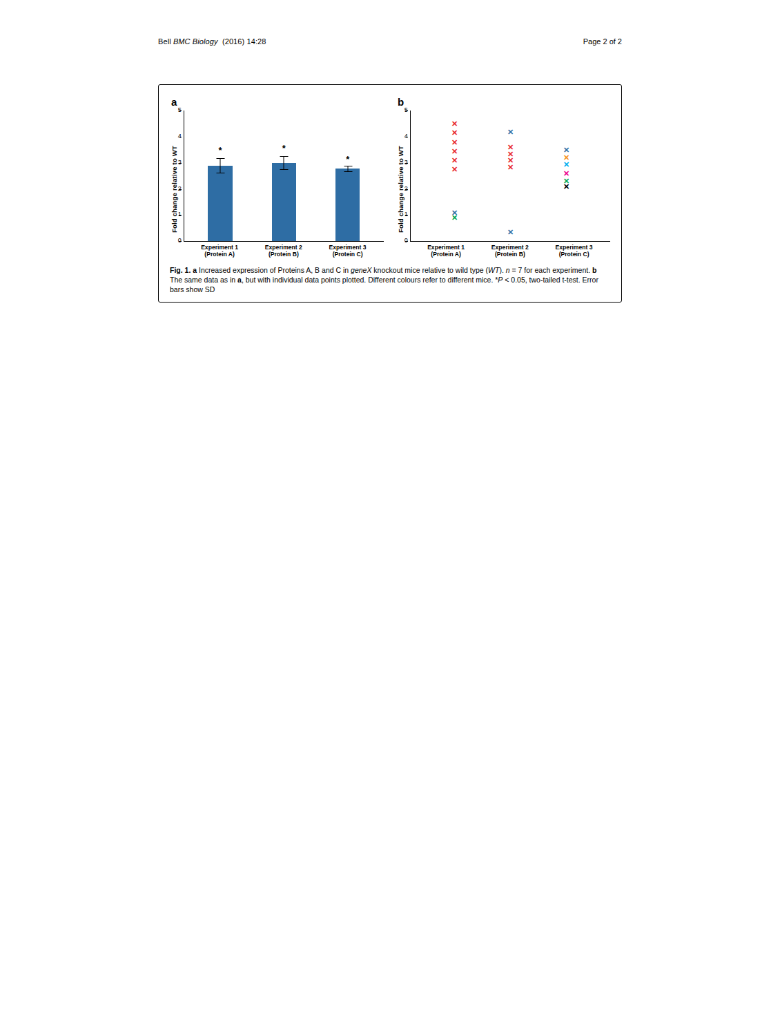Bell BMC Biology (2016) 14:28
Page 2 of 2
a
Fold change relative to WT
5
4
3
2
1
0
*
*
*
Experiment 1
(Protein A)
Experiment 2
(Protein B)
Experiment 3
(Protein C)
b
Fold change relative to WT
5
4
3
2
1
0
✕ ✕ ✕ ✕ ✕ ✕ ✕ ✕ ✕ ✕ ✕ ✕ ✕ ✕ ✕ ✕ ✕ ✕ ✕ ✕
Experiment 1
(Protein A)
Experiment 2
(Protein B)
Experiment 3
(Protein C)
Fig. 1. a Increased expression of Proteins A, B and C in geneX knockout mice relative to wild type (WT). n = 7 for each experiment. b The same data as in a, but with individual data points plotted. Different colours refer to different mice. *P < 0.05, two-tailed t-test. Error bars show SD